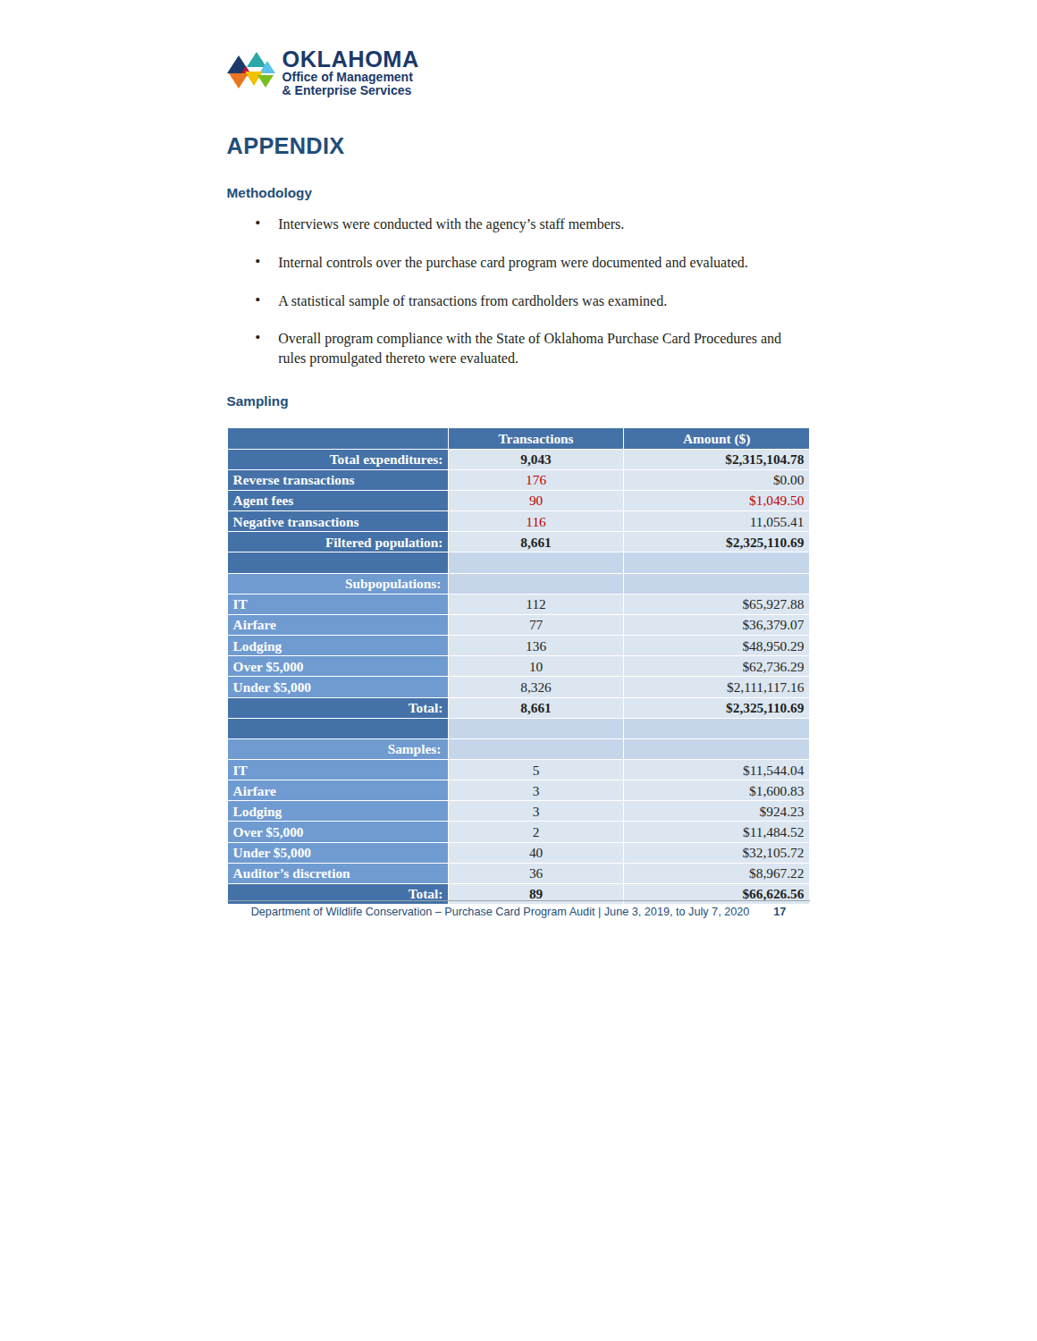OKLAHOMA
Office of Management
& Enterprise Services
APPENDIX
Methodology
Interviews were conducted with the agency’s staff members.
Internal controls over the purchase card program were documented and evaluated.
A statistical sample of transactions from cardholders was examined.
Overall program compliance with the State of Oklahoma Purchase Card Procedures and rules promulgated thereto were evaluated.
Sampling
| | Transactions | Amount ($) |
| --- | --- | --- |
| Total expenditures: | 9,043 | $2,315,104.78 |
| Reverse transactions | 176 | $0.00 |
| Agent fees | 90 | $1,049.50 |
| Negative transactions | 116 | 11,055.41 |
| Filtered population: | 8,661 | $2,325,110.69 |
| Subpopulations: | | |
| IT | 112 | $65,927.88 |
| Airfare | 77 | $36,379.07 |
| Lodging | 136 | $48,950.29 |
| Over $5,000 | 10 | $62,736.29 |
| Under $5,000 | 8,326 | $2,111,117.16 |
| Total: | 8,661 | $2,325,110.69 |
| Samples: | | |
| IT | 5 | $11,544.04 |
| Airfare | 3 | $1,600.83 |
| Lodging | 3 | $924.23 |
| Over $5,000 | 2 | $11,484.52 |
| Under $5,000 | 40 | $32,105.72 |
| Auditor’s discretion | 36 | $8,967.22 |
| Total: | 89 | $66,626.56 |
Department of Wildlife Conservation – Purchase Card Program Audit | June 3, 2019, to July 7, 2020 17